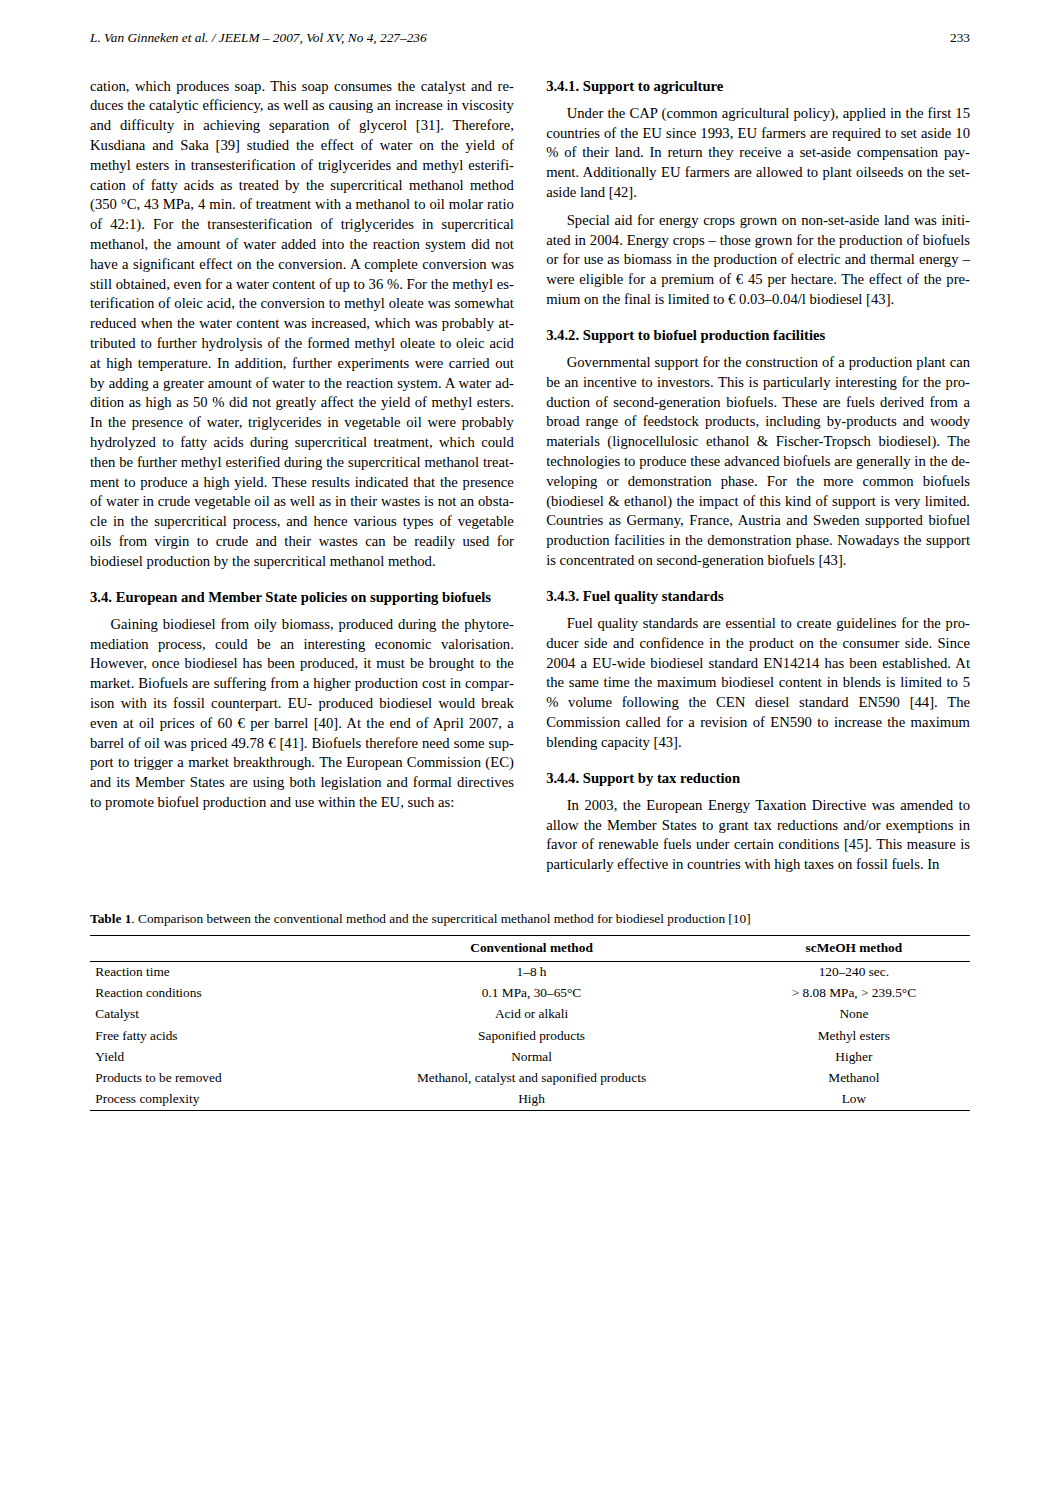L. Van Ginneken et al. / JEELM – 2007, Vol XV, No 4, 227–236 233
cation, which produces soap. This soap consumes the catalyst and reduces the catalytic efficiency, as well as causing an increase in viscosity and difficulty in achieving separation of glycerol [31]. Therefore, Kusdiana and Saka [39] studied the effect of water on the yield of methyl esters in transesterification of triglycerides and methyl esterification of fatty acids as treated by the supercritical methanol method (350 °C, 43 MPa, 4 min. of treatment with a methanol to oil molar ratio of 42:1). For the transesterification of triglycerides in supercritical methanol, the amount of water added into the reaction system did not have a significant effect on the conversion. A complete conversion was still obtained, even for a water content of up to 36 %. For the methyl esterification of oleic acid, the conversion to methyl oleate was somewhat reduced when the water content was increased, which was probably attributed to further hydrolysis of the formed methyl oleate to oleic acid at high temperature. In addition, further experiments were carried out by adding a greater amount of water to the reaction system. A water addition as high as 50 % did not greatly affect the yield of methyl esters. In the presence of water, triglycerides in vegetable oil were probably hydrolyzed to fatty acids during supercritical treatment, which could then be further methyl esterified during the supercritical methanol treatment to produce a high yield. These results indicated that the presence of water in crude vegetable oil as well as in their wastes is not an obstacle in the supercritical process, and hence various types of vegetable oils from virgin to crude and their wastes can be readily used for biodiesel production by the supercritical methanol method.
3.4. European and Member State policies on supporting biofuels
Gaining biodiesel from oily biomass, produced during the phytoremediation process, could be an interesting economic valorisation. However, once biodiesel has been produced, it must be brought to the market. Biofuels are suffering from a higher production cost in comparison with its fossil counterpart. EU- produced biodiesel would break even at oil prices of 60 € per barrel [40]. At the end of April 2007, a barrel of oil was priced 49.78 € [41]. Biofuels therefore need some support to trigger a market breakthrough. The European Commission (EC) and its Member States are using both legislation and formal directives to promote biofuel production and use within the EU, such as:
3.4.1. Support to agriculture
Under the CAP (common agricultural policy), applied in the first 15 countries of the EU since 1993, EU farmers are required to set aside 10 % of their land. In return they receive a set-aside compensation payment. Additionally EU farmers are allowed to plant oilseeds on the set-aside land [42].
Special aid for energy crops grown on non-set-aside land was initiated in 2004. Energy crops – those grown for the production of biofuels or for use as biomass in the production of electric and thermal energy – were eligible for a premium of € 45 per hectare. The effect of the premium on the final is limited to € 0.03–0.04/l biodiesel [43].
3.4.2. Support to biofuel production facilities
Governmental support for the construction of a production plant can be an incentive to investors. This is particularly interesting for the production of second-generation biofuels. These are fuels derived from a broad range of feedstock products, including by-products and woody materials (lignocellulosic ethanol & Fischer-Tropsch biodiesel). The technologies to produce these advanced biofuels are generally in the developing or demonstration phase. For the more common biofuels (biodiesel & ethanol) the impact of this kind of support is very limited. Countries as Germany, France, Austria and Sweden supported biofuel production facilities in the demonstration phase. Nowadays the support is concentrated on second-generation biofuels [43].
3.4.3. Fuel quality standards
Fuel quality standards are essential to create guidelines for the producer side and confidence in the product on the consumer side. Since 2004 a EU-wide biodiesel standard EN14214 has been established. At the same time the maximum biodiesel content in blends is limited to 5 % volume following the CEN diesel standard EN590 [44]. The Commission called for a revision of EN590 to increase the maximum blending capacity [43].
3.4.4. Support by tax reduction
In 2003, the European Energy Taxation Directive was amended to allow the Member States to grant tax reductions and/or exemptions in favor of renewable fuels under certain conditions [45]. This measure is particularly effective in countries with high taxes on fossil fuels. In
Table 1. Comparison between the conventional method and the supercritical methanol method for biodiesel production [10]
| | Conventional method | scMeOH method |
| --- | --- | --- |
| Reaction time | 1–8 h | 120–240 sec. |
| Reaction conditions | 0.1 MPa, 30–65°C | > 8.08 MPa, > 239.5°C |
| Catalyst | Acid or alkali | None |
| Free fatty acids | Saponified products | Methyl esters |
| Yield | Normal | Higher |
| Products to be removed | Methanol, catalyst and saponified products | Methanol |
| Process complexity | High | Low |